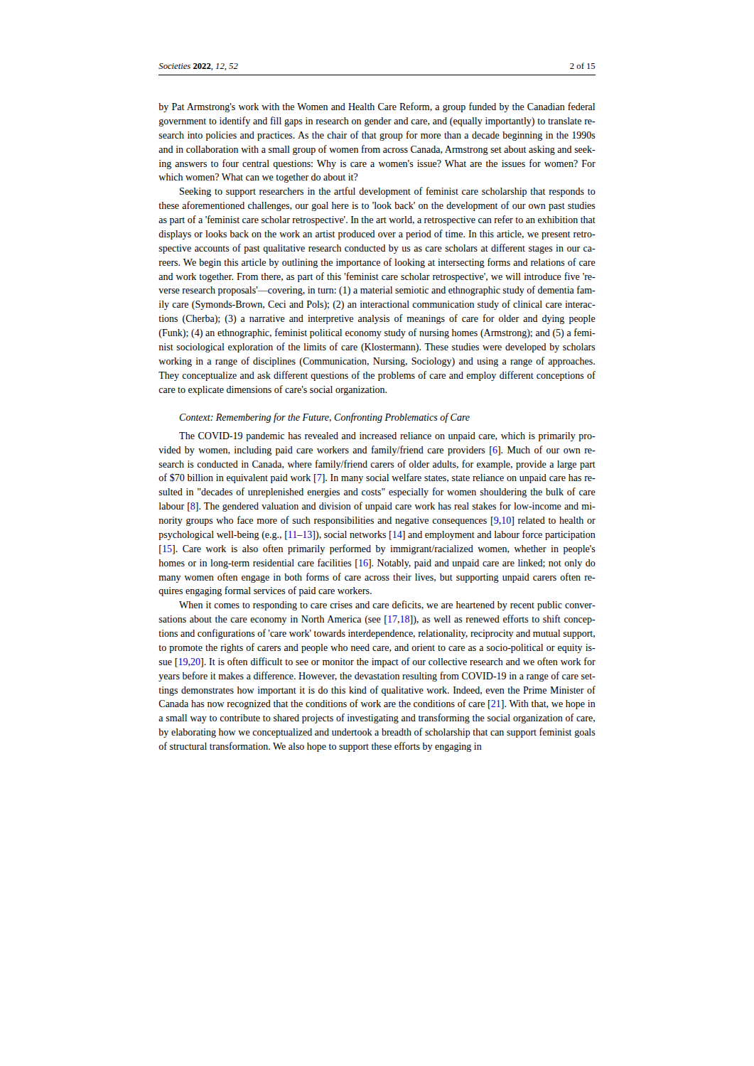Societies 2022, 12, 52 2 of 15
by Pat Armstrong's work with the Women and Health Care Reform, a group funded by the Canadian federal government to identify and fill gaps in research on gender and care, and (equally importantly) to translate research into policies and practices. As the chair of that group for more than a decade beginning in the 1990s and in collaboration with a small group of women from across Canada, Armstrong set about asking and seeking answers to four central questions: Why is care a women's issue? What are the issues for women? For which women? What can we together do about it?
Seeking to support researchers in the artful development of feminist care scholarship that responds to these aforementioned challenges, our goal here is to 'look back' on the development of our own past studies as part of a 'feminist care scholar retrospective'. In the art world, a retrospective can refer to an exhibition that displays or looks back on the work an artist produced over a period of time. In this article, we present retrospective accounts of past qualitative research conducted by us as care scholars at different stages in our careers. We begin this article by outlining the importance of looking at intersecting forms and relations of care and work together. From there, as part of this 'feminist care scholar retrospective', we will introduce five 'reverse research proposals'—covering, in turn: (1) a material semiotic and ethnographic study of dementia family care (Symonds-Brown, Ceci and Pols); (2) an interactional communication study of clinical care interactions (Cherba); (3) a narrative and interpretive analysis of meanings of care for older and dying people (Funk); (4) an ethnographic, feminist political economy study of nursing homes (Armstrong); and (5) a feminist sociological exploration of the limits of care (Klostermann). These studies were developed by scholars working in a range of disciplines (Communication, Nursing, Sociology) and using a range of approaches. They conceptualize and ask different questions of the problems of care and employ different conceptions of care to explicate dimensions of care's social organization.
Context: Remembering for the Future, Confronting Problematics of Care
The COVID-19 pandemic has revealed and increased reliance on unpaid care, which is primarily provided by women, including paid care workers and family/friend care providers [6]. Much of our own research is conducted in Canada, where family/friend carers of older adults, for example, provide a large part of $70 billion in equivalent paid work [7]. In many social welfare states, state reliance on unpaid care has resulted in "decades of unreplenished energies and costs" especially for women shouldering the bulk of care labour [8]. The gendered valuation and division of unpaid care work has real stakes for low-income and minority groups who face more of such responsibilities and negative consequences [9,10] related to health or psychological well-being (e.g., [11–13]), social networks [14] and employment and labour force participation [15]. Care work is also often primarily performed by immigrant/racialized women, whether in people's homes or in long-term residential care facilities [16]. Notably, paid and unpaid care are linked; not only do many women often engage in both forms of care across their lives, but supporting unpaid carers often requires engaging formal services of paid care workers.
When it comes to responding to care crises and care deficits, we are heartened by recent public conversations about the care economy in North America (see [17,18]), as well as renewed efforts to shift conceptions and configurations of 'care work' towards interdependence, relationality, reciprocity and mutual support, to promote the rights of carers and people who need care, and orient to care as a socio-political or equity issue [19,20]. It is often difficult to see or monitor the impact of our collective research and we often work for years before it makes a difference. However, the devastation resulting from COVID-19 in a range of care settings demonstrates how important it is do this kind of qualitative work. Indeed, even the Prime Minister of Canada has now recognized that the conditions of work are the conditions of care [21]. With that, we hope in a small way to contribute to shared projects of investigating and transforming the social organization of care, by elaborating how we conceptualized and undertook a breadth of scholarship that can support feminist goals of structural transformation. We also hope to support these efforts by engaging in